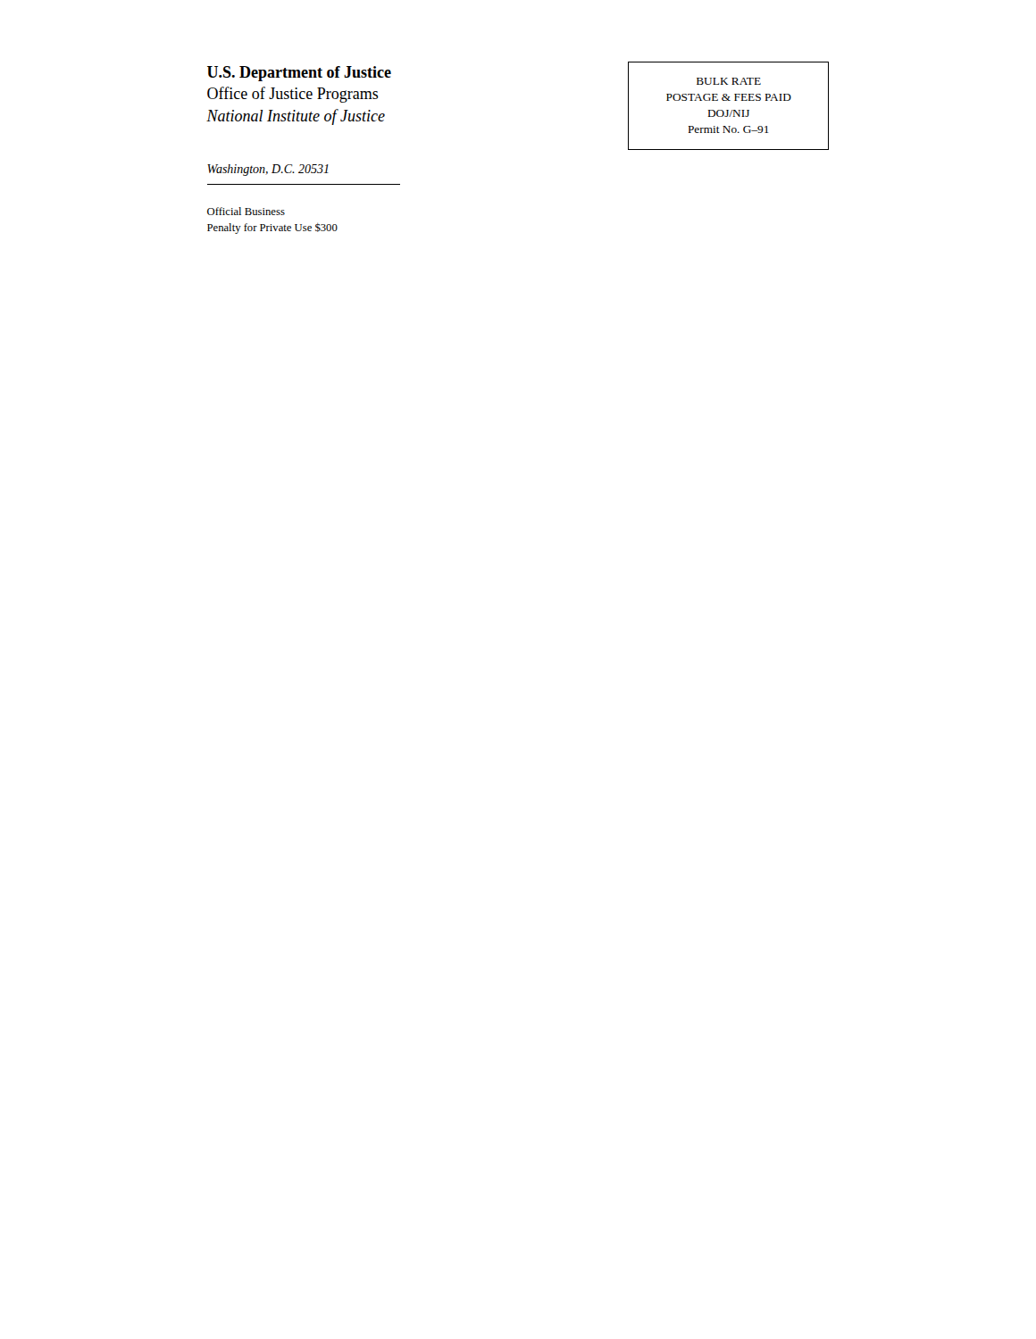U.S. Department of Justice
Office of Justice Programs
National Institute of Justice
Washington, D.C. 20531
Official Business
Penalty for Private Use $300
BULK RATE
POSTAGE & FEES PAID
DOJ/NIJ
Permit No. G–91